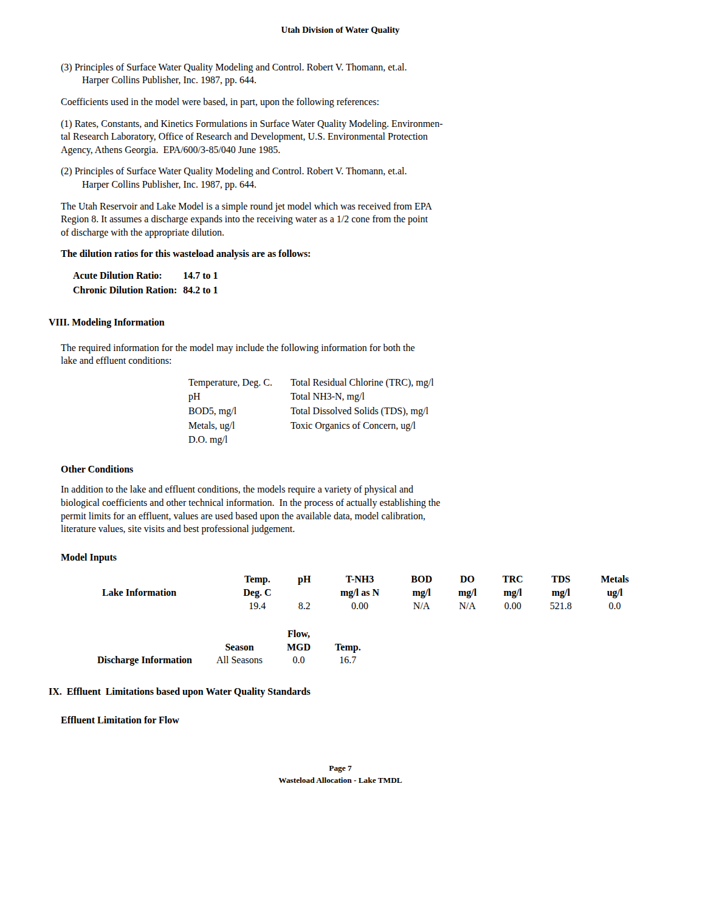Utah Division of Water Quality
(3) Principles of Surface Water Quality Modeling and Control. Robert V. Thomann, et.al.
Harper Collins Publisher, Inc. 1987, pp. 644.
Coefficients used in the model were based, in part, upon the following references:
(1) Rates, Constants, and Kinetics Formulations in Surface Water Quality Modeling. Environmen-
tal Research Laboratory, Office of Research and Development, U.S. Environmental Protection
Agency, Athens Georgia. EPA/600/3-85/040 June 1985.
(2) Principles of Surface Water Quality Modeling and Control. Robert V. Thomann, et.al.
Harper Collins Publisher, Inc. 1987, pp. 644.
The Utah Reservoir and Lake Model is a simple round jet model which was received from EPA
Region 8. It assumes a discharge expands into the receiving water as a 1/2 cone from the point
of discharge with the appropriate dilution.
The dilution ratios for this wasteload analysis are as follows:
| Acute Dilution Ratio: | 14.7 | to 1 |
| Chronic Dilution Ration: | 84.2 | to 1 |
VIII. Modeling Information
The required information for the model may include the following information for both the
lake and effluent conditions:
| Temperature, Deg. C. | Total Residual Chlorine (TRC), mg/l |
| pH | Total NH3-N, mg/l |
| BOD5, mg/l | Total Dissolved Solids (TDS), mg/l |
| Metals, ug/l | Toxic Organics of Concern, ug/l |
| D.O. mg/l | |
Other Conditions
In addition to the lake and effluent conditions, the models require a variety of physical and
biological coefficients and other technical information. In the process of actually establishing the
permit limits for an effluent, values are used based upon the available data, model calibration,
literature values, site visits and best professional judgement.
Model Inputs
| | Temp. | pH | T-NH3 | BOD | DO | TRC | TDS | Metals |
| --- | --- | --- | --- | --- | --- | --- | --- | --- |
| Lake Information | Deg. C | | mg/l as N | mg/l | mg/l | mg/l | mg/l | ug/l |
| | 19.4 | 8.2 | 0.00 | N/A | N/A | 0.00 | 521.8 | 0.0 |
| | Season | Flow, MGD | Temp. |
| Discharge Information | All Seasons | 0.0 | 16.7 |
IX. Effluent Limitations based upon Water Quality Standards
Effluent Limitation for Flow
Page 7
Wasteload Allocation - Lake TMDL